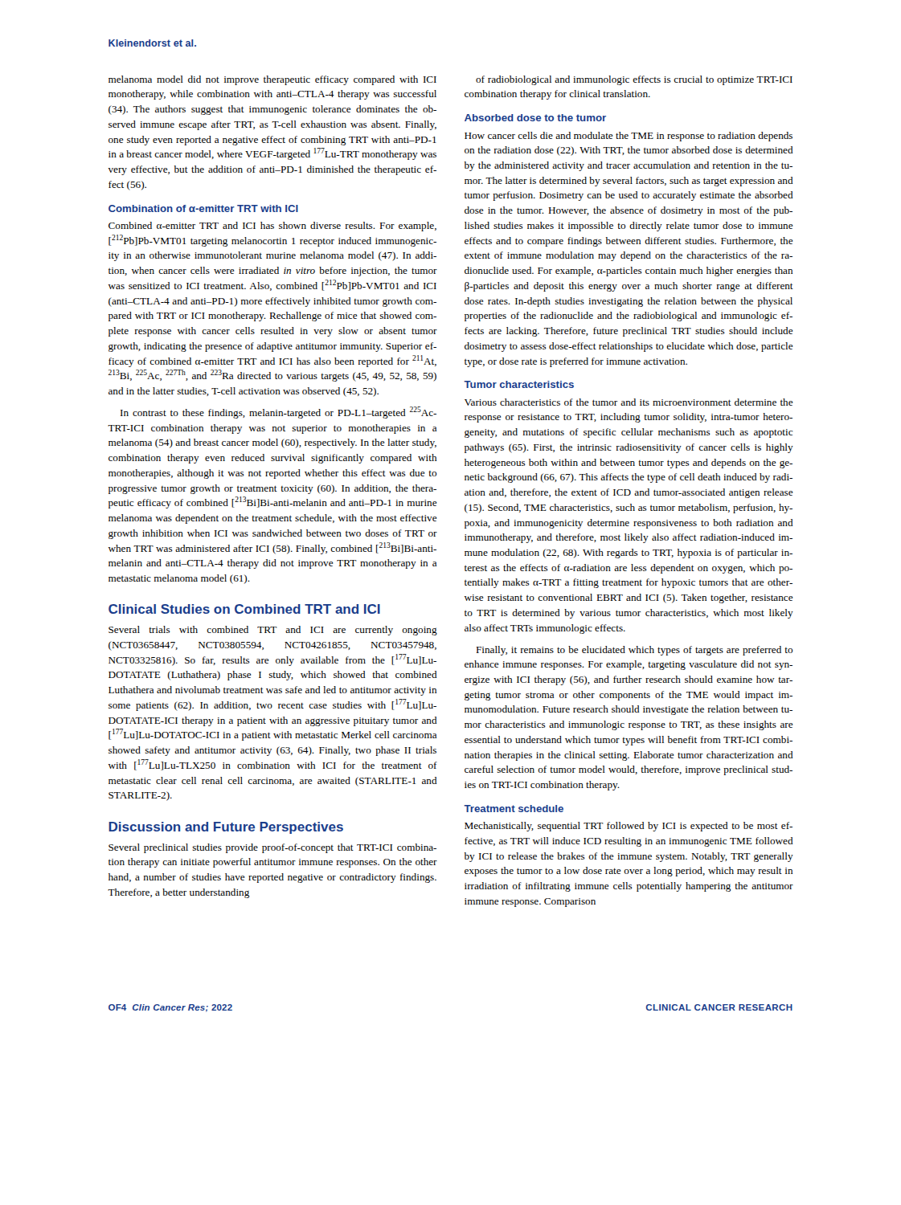Kleinendorst et al.
melanoma model did not improve therapeutic efficacy compared with ICI monotherapy, while combination with anti–CTLA-4 therapy was successful (34). The authors suggest that immunogenic tolerance dominates the observed immune escape after TRT, as T-cell exhaustion was absent. Finally, one study even reported a negative effect of combining TRT with anti–PD-1 in a breast cancer model, where VEGF-targeted 177Lu-TRT monotherapy was very effective, but the addition of anti–PD-1 diminished the therapeutic effect (56).
Combination of α-emitter TRT with ICI
Combined α-emitter TRT and ICI has shown diverse results. For example, [212Pb]Pb-VMT01 targeting melanocortin 1 receptor induced immunogenicity in an otherwise immunotolerant murine melanoma model (47). In addition, when cancer cells were irradiated in vitro before injection, the tumor was sensitized to ICI treatment. Also, combined [212Pb]Pb-VMT01 and ICI (anti–CTLA-4 and anti–PD-1) more effectively inhibited tumor growth compared with TRT or ICI monotherapy. Rechallenge of mice that showed complete response with cancer cells resulted in very slow or absent tumor growth, indicating the presence of adaptive antitumor immunity. Superior efficacy of combined α-emitter TRT and ICI has also been reported for 211At, 213Bi, 225Ac, 227Th, and 223Ra directed to various targets (45, 49, 52, 58, 59) and in the latter studies, T-cell activation was observed (45, 52).
In contrast to these findings, melanin-targeted or PD-L1–targeted 225Ac-TRT-ICI combination therapy was not superior to monotherapies in a melanoma (54) and breast cancer model (60), respectively. In the latter study, combination therapy even reduced survival significantly compared with monotherapies, although it was not reported whether this effect was due to progressive tumor growth or treatment toxicity (60). In addition, the therapeutic efficacy of combined [213Bi]Bi-anti-melanin and anti–PD-1 in murine melanoma was dependent on the treatment schedule, with the most effective growth inhibition when ICI was sandwiched between two doses of TRT or when TRT was administered after ICI (58). Finally, combined [213Bi]Bi-anti-melanin and anti–CTLA-4 therapy did not improve TRT monotherapy in a metastatic melanoma model (61).
Clinical Studies on Combined TRT and ICI
Several trials with combined TRT and ICI are currently ongoing (NCT03658447, NCT03805594, NCT04261855, NCT03457948, NCT03325816). So far, results are only available from the [177Lu]Lu-DOTATATE (Luthathera) phase I study, which showed that combined Luthathera and nivolumab treatment was safe and led to antitumor activity in some patients (62). In addition, two recent case studies with [177Lu]Lu-DOTATATE-ICI therapy in a patient with an aggressive pituitary tumor and [177Lu]Lu-DOTATOC-ICI in a patient with metastatic Merkel cell carcinoma showed safety and antitumor activity (63, 64). Finally, two phase II trials with [177Lu]Lu-TLX250 in combination with ICI for the treatment of metastatic clear cell renal cell carcinoma, are awaited (STARLITE-1 and STARLITE-2).
Discussion and Future Perspectives
Several preclinical studies provide proof-of-concept that TRT-ICI combination therapy can initiate powerful antitumor immune responses. On the other hand, a number of studies have reported negative or contradictory findings. Therefore, a better understanding
of radiobiological and immunologic effects is crucial to optimize TRT-ICI combination therapy for clinical translation.
Absorbed dose to the tumor
How cancer cells die and modulate the TME in response to radiation depends on the radiation dose (22). With TRT, the tumor absorbed dose is determined by the administered activity and tracer accumulation and retention in the tumor. The latter is determined by several factors, such as target expression and tumor perfusion. Dosimetry can be used to accurately estimate the absorbed dose in the tumor. However, the absence of dosimetry in most of the published studies makes it impossible to directly relate tumor dose to immune effects and to compare findings between different studies. Furthermore, the extent of immune modulation may depend on the characteristics of the radionuclide used. For example, α-particles contain much higher energies than β-particles and deposit this energy over a much shorter range at different dose rates. In-depth studies investigating the relation between the physical properties of the radionuclide and the radiobiological and immunologic effects are lacking. Therefore, future preclinical TRT studies should include dosimetry to assess dose-effect relationships to elucidate which dose, particle type, or dose rate is preferred for immune activation.
Tumor characteristics
Various characteristics of the tumor and its microenvironment determine the response or resistance to TRT, including tumor solidity, intra-tumor heterogeneity, and mutations of specific cellular mechanisms such as apoptotic pathways (65). First, the intrinsic radiosensitivity of cancer cells is highly heterogeneous both within and between tumor types and depends on the genetic background (66, 67). This affects the type of cell death induced by radiation and, therefore, the extent of ICD and tumor-associated antigen release (15). Second, TME characteristics, such as tumor metabolism, perfusion, hypoxia, and immunogenicity determine responsiveness to both radiation and immunotherapy, and therefore, most likely also affect radiation-induced immune modulation (22, 68). With regards to TRT, hypoxia is of particular interest as the effects of α-radiation are less dependent on oxygen, which potentially makes α-TRT a fitting treatment for hypoxic tumors that are otherwise resistant to conventional EBRT and ICI (5). Taken together, resistance to TRT is determined by various tumor characteristics, which most likely also affect TRTs immunologic effects.
Finally, it remains to be elucidated which types of targets are preferred to enhance immune responses. For example, targeting vasculature did not synergize with ICI therapy (56), and further research should examine how targeting tumor stroma or other components of the TME would impact immunomodulation. Future research should investigate the relation between tumor characteristics and immunologic response to TRT, as these insights are essential to understand which tumor types will benefit from TRT-ICI combination therapies in the clinical setting. Elaborate tumor characterization and careful selection of tumor model would, therefore, improve preclinical studies on TRT-ICI combination therapy.
Treatment schedule
Mechanistically, sequential TRT followed by ICI is expected to be most effective, as TRT will induce ICD resulting in an immunogenic TME followed by ICI to release the brakes of the immune system. Notably, TRT generally exposes the tumor to a low dose rate over a long period, which may result in irradiation of infiltrating immune cells potentially hampering the antitumor immune response. Comparison
OF4 Clin Cancer Res; 2022
CLINICAL CANCER RESEARCH